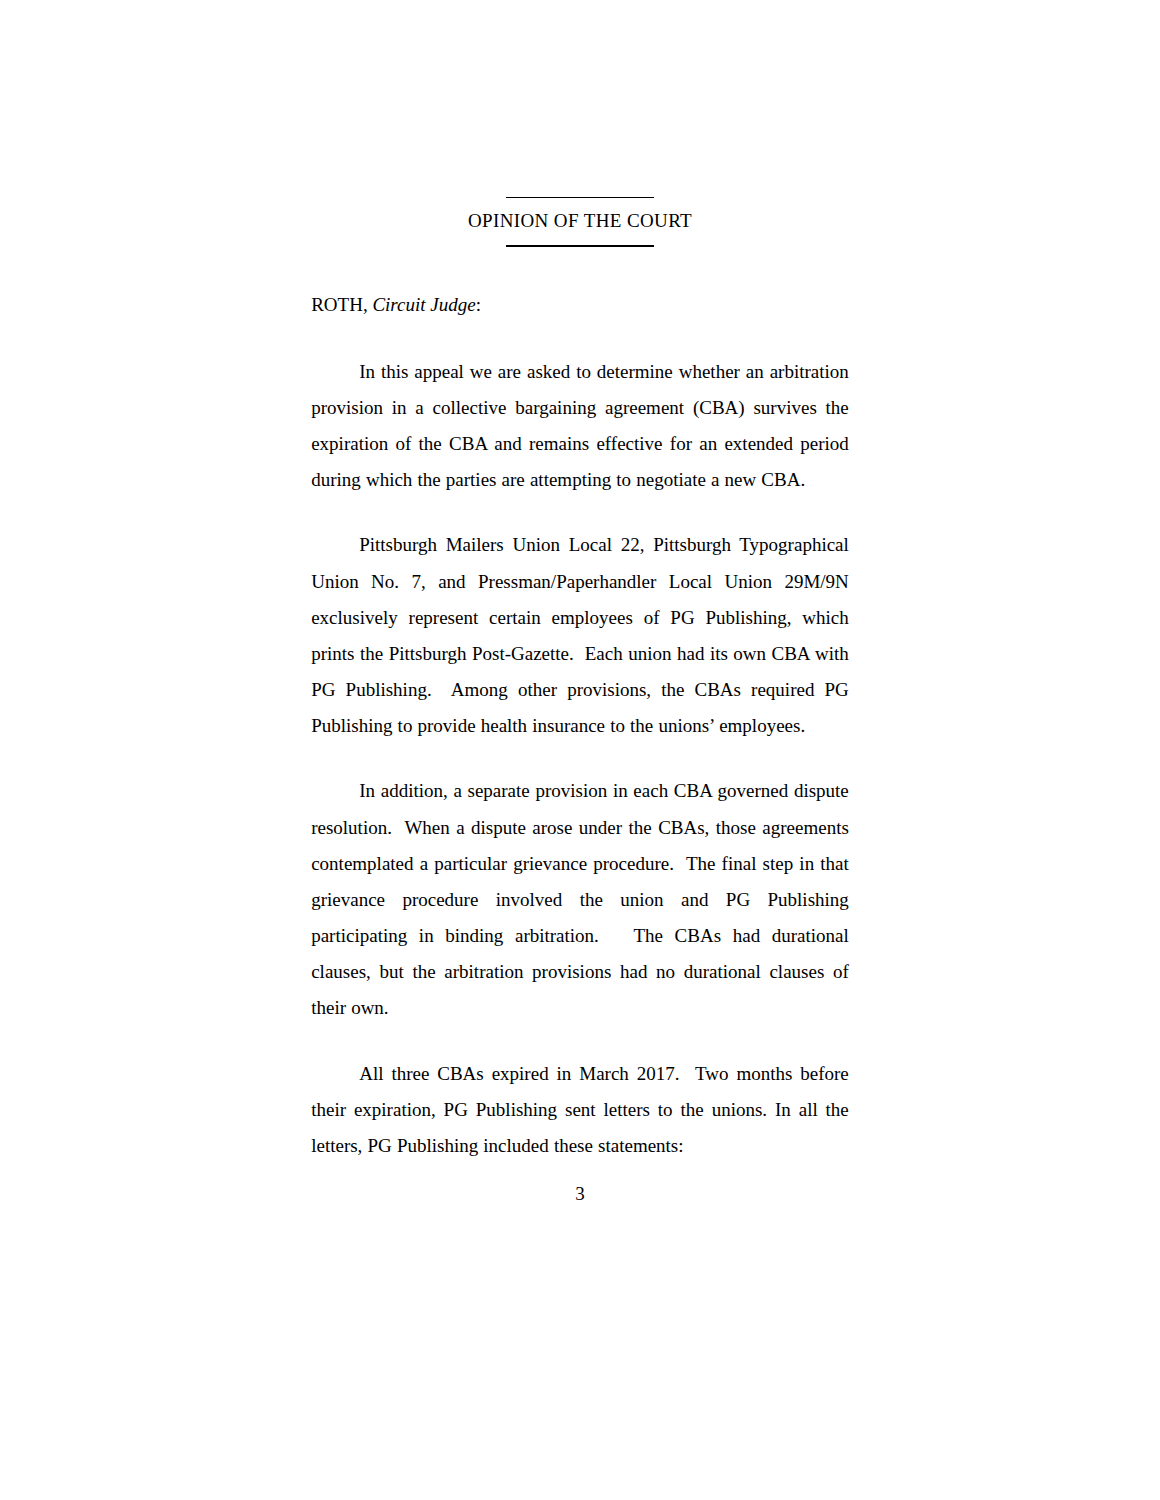OPINION OF THE COURT
ROTH, Circuit Judge:
In this appeal we are asked to determine whether an arbitration provision in a collective bargaining agreement (CBA) survives the expiration of the CBA and remains effective for an extended period during which the parties are attempting to negotiate a new CBA.
Pittsburgh Mailers Union Local 22, Pittsburgh Typographical Union No. 7, and Pressman/Paperhandler Local Union 29M/9N exclusively represent certain employees of PG Publishing, which prints the Pittsburgh Post-Gazette. Each union had its own CBA with PG Publishing. Among other provisions, the CBAs required PG Publishing to provide health insurance to the unions’ employees.
In addition, a separate provision in each CBA governed dispute resolution. When a dispute arose under the CBAs, those agreements contemplated a particular grievance procedure. The final step in that grievance procedure involved the union and PG Publishing participating in binding arbitration. The CBAs had durational clauses, but the arbitration provisions had no durational clauses of their own.
All three CBAs expired in March 2017. Two months before their expiration, PG Publishing sent letters to the unions. In all the letters, PG Publishing included these statements:
3